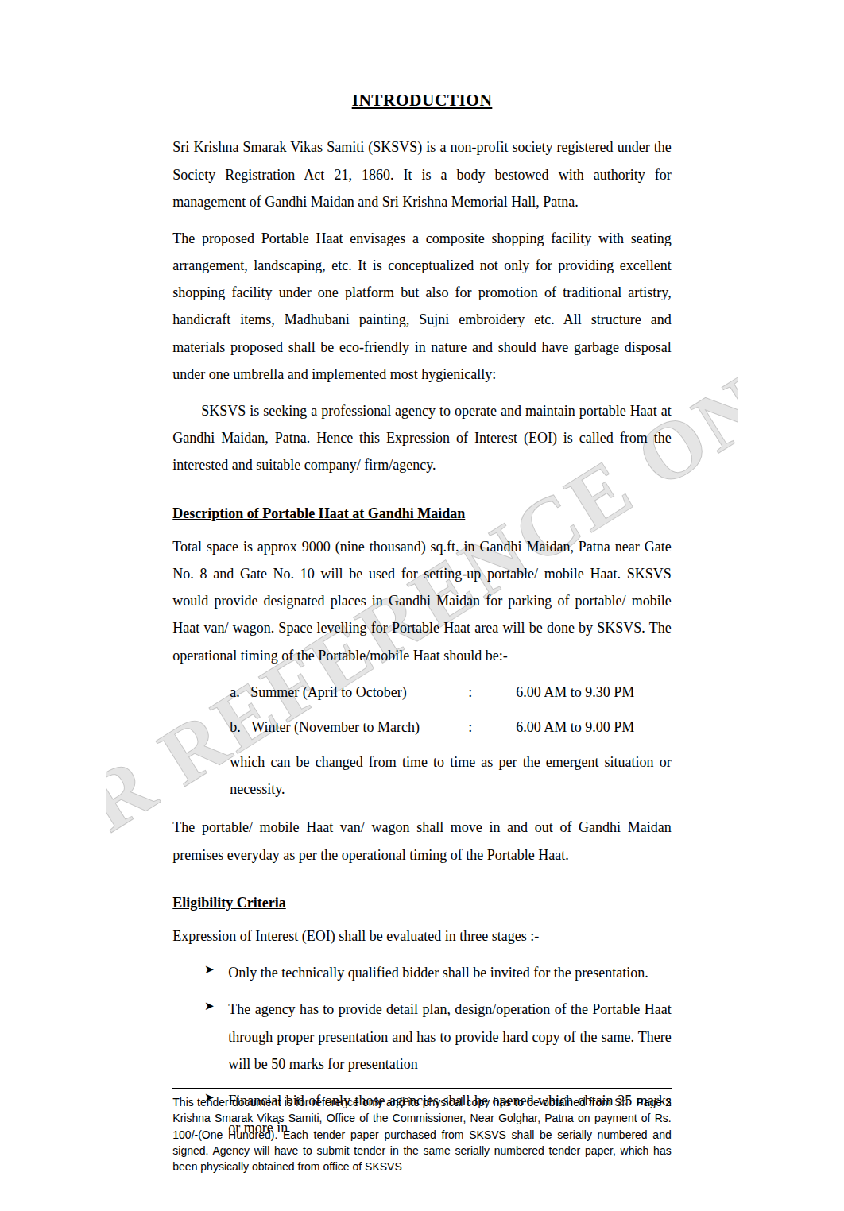FOR REFERENCE ONLY
INTRODUCTION
Sri Krishna Smarak Vikas Samiti (SKSVS) is a non-profit society registered under the Society Registration Act 21, 1860. It is a body bestowed with authority for management of Gandhi Maidan and Sri Krishna Memorial Hall, Patna.
The proposed Portable Haat envisages a composite shopping facility with seating arrangement, landscaping, etc. It is conceptualized not only for providing excellent shopping facility under one platform but also for promotion of traditional artistry, handicraft items, Madhubani painting, Sujni embroidery etc. All structure and materials proposed shall be eco-friendly in nature and should have garbage disposal under one umbrella and implemented most hygienically:
SKSVS is seeking a professional agency to operate and maintain portable Haat at Gandhi Maidan, Patna. Hence this Expression of Interest (EOI) is called from the interested and suitable company/ firm/agency.
Description of Portable Haat at Gandhi Maidan
Total space is approx 9000 (nine thousand) sq.ft. in Gandhi Maidan, Patna near Gate No. 8 and Gate No. 10 will be used for setting-up portable/ mobile Haat. SKSVS would provide designated places in Gandhi Maidan for parking of portable/ mobile Haat van/ wagon. Space levelling for Portable Haat area will be done by SKSVS. The operational timing of the Portable/mobile Haat should be:-
a. Summer (April to October)
:
6.00 AM to 9.30 PM
b. Winter (November to March)
:
6.00 AM to 9.00 PM
which can be changed from time to time as per the emergent situation or necessity.
The portable/ mobile Haat van/ wagon shall move in and out of Gandhi Maidan premises everyday as per the operational timing of the Portable Haat.
Eligibility Criteria
Expression of Interest (EOI) shall be evaluated in three stages :-
Only the technically qualified bidder shall be invited for the presentation.
The agency has to provide detail plan, design/operation of the Portable Haat through proper presentation and has to provide hard copy of the same. There will be 50 marks for presentation
Financial bid of only those agencies shall be opened which obtain 25 marks or more in
Page 2 This tender document is for reference only and its physical copy has to be obtained from Sri Krishna Smarak Vikas Samiti, Office of the Commissioner, Near Golghar, Patna on payment of Rs. 100/-(One Hundred). Each tender paper purchased from SKSVS shall be serially numbered and signed. Agency will have to submit tender in the same serially numbered tender paper, which has been physically obtained from office of SKSVS